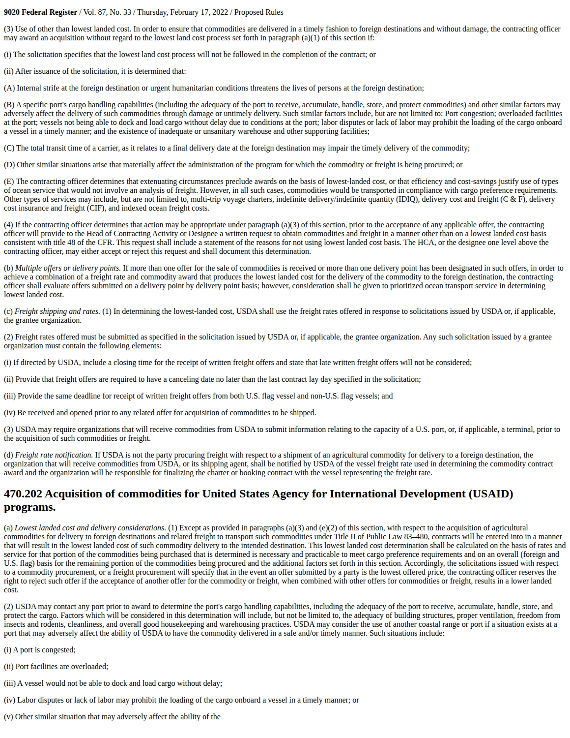9020 Federal Register / Vol. 87, No. 33 / Thursday, February 17, 2022 / Proposed Rules
(3) Use of other than lowest landed cost. In order to ensure that commodities are delivered in a timely fashion to foreign destinations and without damage, the contracting officer may award an acquisition without regard to the lowest land cost process set forth in paragraph (a)(1) of this section if:
(i) The solicitation specifies that the lowest land cost process will not be followed in the completion of the contract; or
(ii) After issuance of the solicitation, it is determined that:
(A) Internal strife at the foreign destination or urgent humanitarian conditions threatens the lives of persons at the foreign destination;
(B) A specific port's cargo handling capabilities (including the adequacy of the port to receive, accumulate, handle, store, and protect commodities) and other similar factors may adversely affect the delivery of such commodities through damage or untimely delivery. Such similar factors include, but are not limited to: Port congestion; overloaded facilities at the port; vessels not being able to dock and load cargo without delay due to conditions at the port; labor disputes or lack of labor may prohibit the loading of the cargo onboard a vessel in a timely manner; and the existence of inadequate or unsanitary warehouse and other supporting facilities;
(C) The total transit time of a carrier, as it relates to a final delivery date at the foreign destination may impair the timely delivery of the commodity;
(D) Other similar situations arise that materially affect the administration of the program for which the commodity or freight is being procured; or
(E) The contracting officer determines that extenuating circumstances preclude awards on the basis of lowest-landed cost, or that efficiency and cost-savings justify use of types of ocean service that would not involve an analysis of freight. However, in all such cases, commodities would be transported in compliance with cargo preference requirements. Other types of services may include, but are not limited to, multi-trip voyage charters, indefinite delivery/indefinite quantity (IDIQ), delivery cost and freight (C & F), delivery cost insurance and freight (CIF), and indexed ocean freight costs.
(4) If the contracting officer determines that action may be appropriate under paragraph (a)(3) of this section, prior to the acceptance of any applicable offer, the contracting officer will provide to the Head of Contracting Activity or Designee a written request to obtain commodities and freight in a manner other than on a lowest landed cost basis consistent with title 48 of the CFR. This request shall include a statement of the reasons for not using lowest landed cost basis. The HCA, or the designee one level above the contracting officer, may either accept or reject this request and shall document this determination.
(b) Multiple offers or delivery points. If more than one offer for the sale of commodities is received or more than one delivery point has been designated in such offers, in order to achieve a combination of a freight rate and commodity award that produces the lowest landed cost for the delivery of the commodity to the foreign destination, the contracting officer shall evaluate offers submitted on a delivery point by delivery point basis; however, consideration shall be given to prioritized ocean transport service in determining lowest landed cost.
(c) Freight shipping and rates. (1) In determining the lowest-landed cost, USDA shall use the freight rates offered in response to solicitations issued by USDA or, if applicable, the grantee organization.
(2) Freight rates offered must be submitted as specified in the solicitation issued by USDA or, if applicable, the grantee organization. Any such solicitation issued by a grantee organization must contain the following elements:
(i) If directed by USDA, include a closing time for the receipt of written freight offers and state that late written freight offers will not be considered;
(ii) Provide that freight offers are required to have a canceling date no later than the last contract lay day specified in the solicitation;
(iii) Provide the same deadline for receipt of written freight offers from both U.S. flag vessel and non-U.S. flag vessels; and
(iv) Be received and opened prior to any related offer for acquisition of commodities to be shipped.
(3) USDA may require organizations that will receive commodities from USDA to submit information relating to the capacity of a U.S. port, or, if applicable, a terminal, prior to the acquisition of such commodities or freight.
(d) Freight rate notification. If USDA is not the party procuring freight with respect to a shipment of an agricultural commodity for delivery to a foreign destination, the organization that will receive commodities from USDA, or its shipping agent, shall be notified by USDA of the vessel freight rate used in determining the commodity contract award and the organization will be responsible for finalizing the charter or booking contract with the vessel representing the freight rate.
470.202 Acquisition of commodities for United States Agency for International Development (USAID) programs.
(a) Lowest landed cost and delivery considerations. (1) Except as provided in paragraphs (a)(3) and (e)(2) of this section, with respect to the acquisition of agricultural commodities for delivery to foreign destinations and related freight to transport such commodities under Title II of Public Law 83–480, contracts will be entered into in a manner that will result in the lowest landed cost of such commodity delivery to the intended destination. This lowest landed cost determination shall be calculated on the basis of rates and service for that portion of the commodities being purchased that is determined is necessary and practicable to meet cargo preference requirements and on an overall (foreign and U.S. flag) basis for the remaining portion of the commodities being procured and the additional factors set forth in this section. Accordingly, the solicitations issued with respect to a commodity procurement, or a freight procurement will specify that in the event an offer submitted by a party is the lowest offered price, the contracting officer reserves the right to reject such offer if the acceptance of another offer for the commodity or freight, when combined with other offers for commodities or freight, results in a lower landed cost.
(2) USDA may contact any port prior to award to determine the port's cargo handling capabilities, including the adequacy of the port to receive, accumulate, handle, store, and protect the cargo. Factors which will be considered in this determination will include, but not be limited to, the adequacy of building structures, proper ventilation, freedom from insects and rodents, cleanliness, and overall good housekeeping and warehousing practices. USDA may consider the use of another coastal range or port if a situation exists at a port that may adversely affect the ability of USDA to have the commodity delivered in a safe and/or timely manner. Such situations include:
(i) A port is congested;
(ii) Port facilities are overloaded;
(iii) A vessel would not be able to dock and load cargo without delay;
(iv) Labor disputes or lack of labor may prohibit the loading of the cargo onboard a vessel in a timely manner; or
(v) Other similar situation that may adversely affect the ability of the